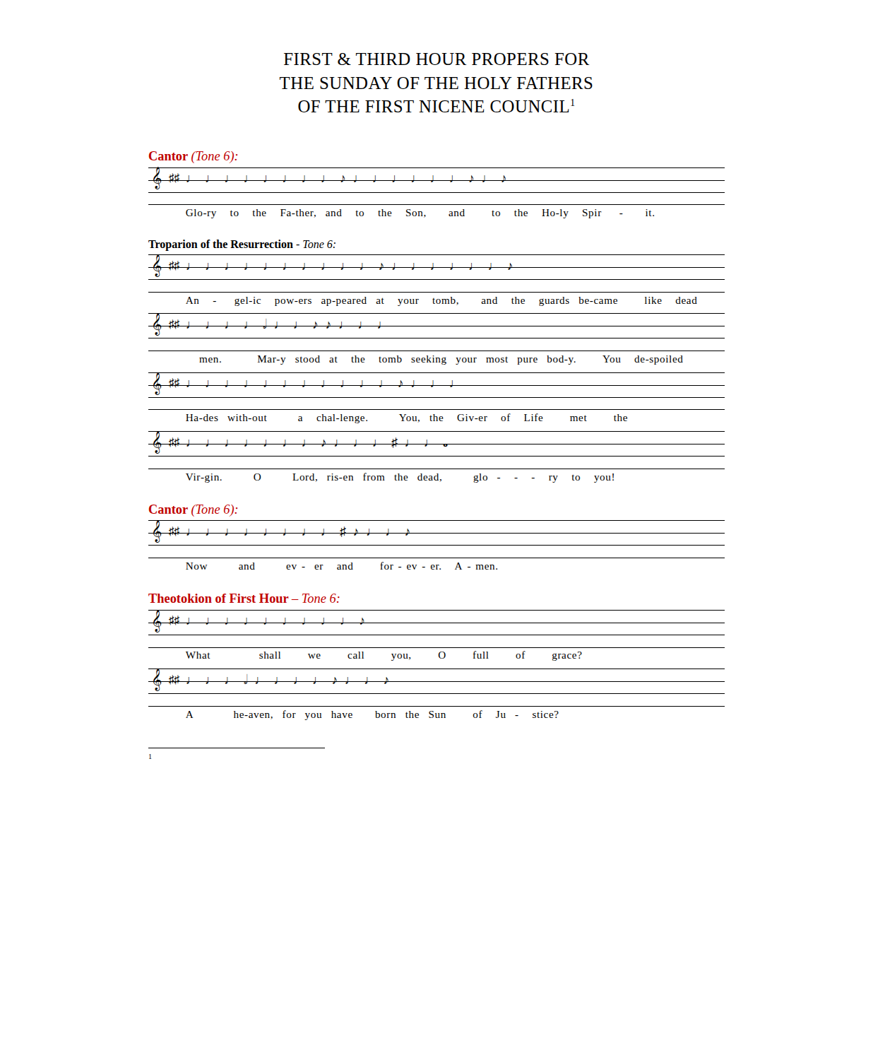FIRST & THIRD HOUR PROPERS FOR
THE SUNDAY OF THE HOLY FATHERS
OF THE FIRST NICENE COUNCIL1
Cantor (Tone 6):
𝄞 ♯♯
♩♩♩♩♩♩♩♩♪♩♩♩♩♩♩♪♩♪
Glo‑ry to the Fa‑ther, and to the Son, and to the Ho‑ly Spir - it.
Troparion of the Resurrection - Tone 6:
𝄞 ♯♯
♩♩♩♩♩♩♩♩♩♩♪♩♩♩♩♩♩♪
An - gel‑ic pow‑ers ap‑peared at your tomb, and the guards be‑came like dead
𝄞 ♯♯
♩♩♩♩𝅗𝅥♩♩♪♪♩♩♩
men. Mar‑y stood at the tomb seeking your most pure bod‑y. You de‑spoiled
𝄞 ♯♯
♩♩♩♩♩♩♩♩♩♩♩♪♩♩♩
Ha‑des with‑out a chal‑lenge. You, the Giv‑er of Life met the
𝄞 ♯♯
♩♩♩♩♩♩♩♪♩♩♩♯♩♩𝅝
Vir‑gin. O Lord, ris‑en from the dead, glo - - - ry to you!
Cantor (Tone 6):
𝄞 ♯♯
♩♩♩♩♩♩♩♩♯♪♩♩♪
Now and ev - er and for - ev - er. A - men.
Theotokion of First Hour – Tone 6:
𝄞 ♯♯
♩♩♩♩♩♩♩♩♩♪
What shall we call you, O full of grace?
𝄞 ♯♯
♩♩♩𝅗𝅥♩♩♩♩♪♩♩♪
A he‑aven, for you have born the Sun of Ju - stice?
1